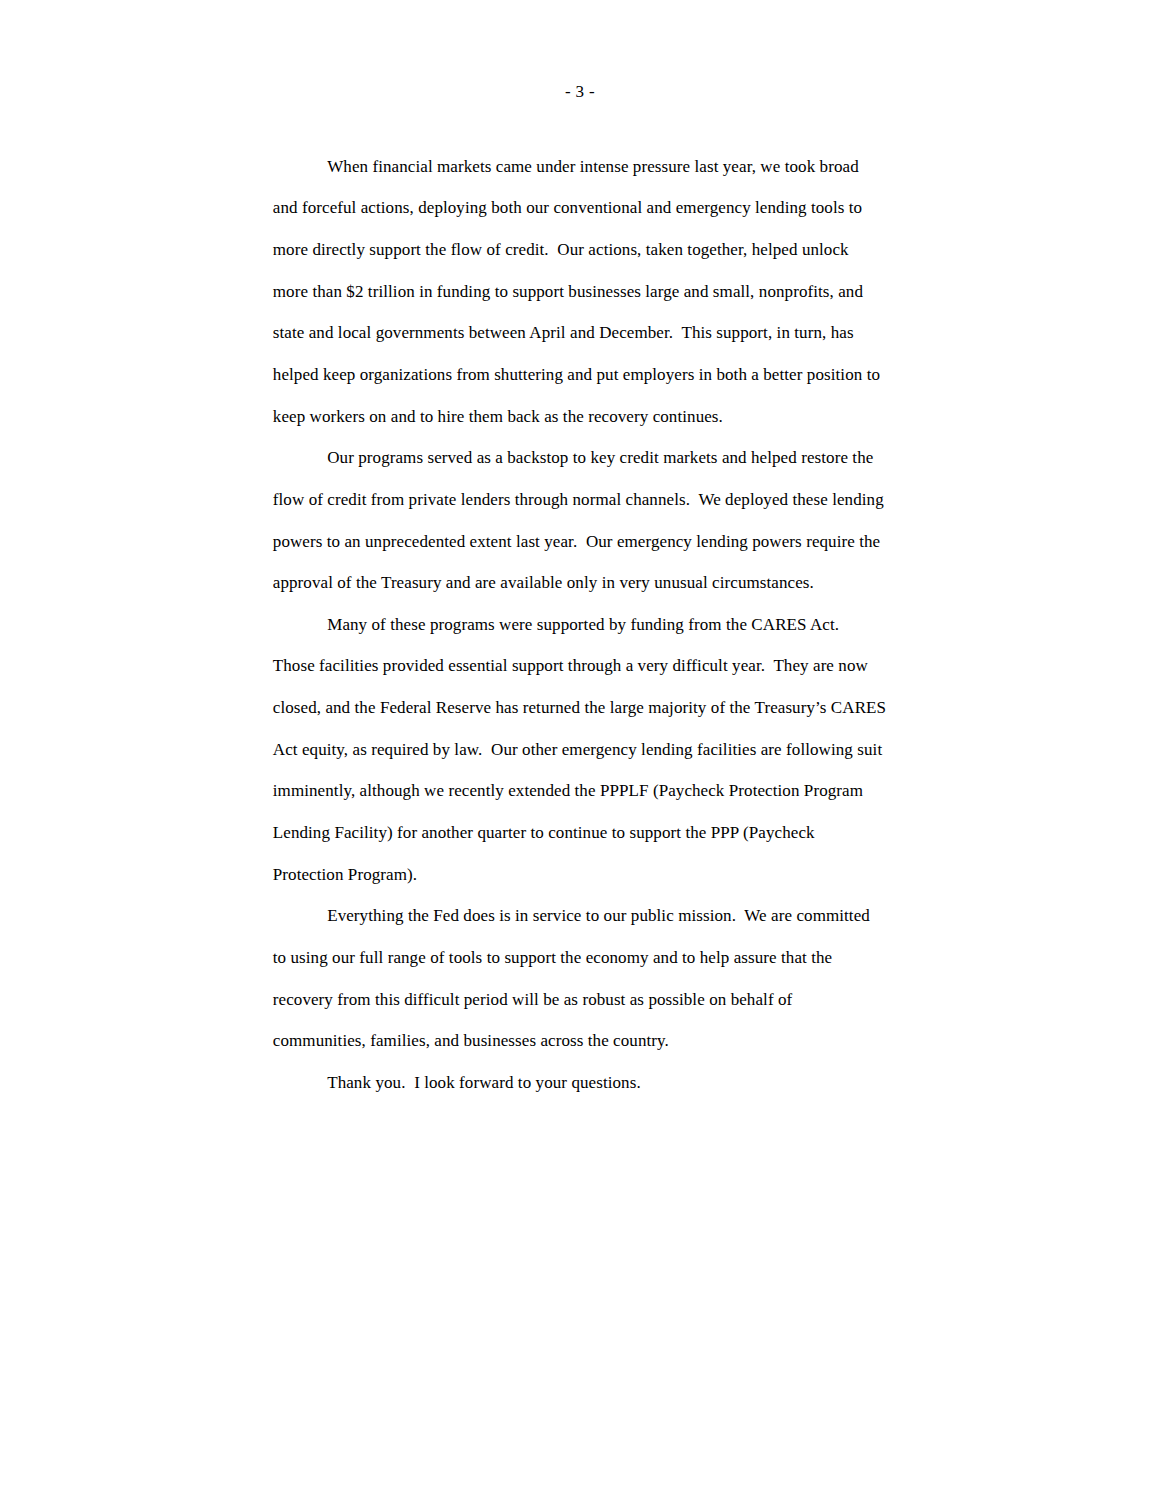- 3 -
When financial markets came under intense pressure last year, we took broad and forceful actions, deploying both our conventional and emergency lending tools to more directly support the flow of credit. Our actions, taken together, helped unlock more than $2 trillion in funding to support businesses large and small, nonprofits, and state and local governments between April and December. This support, in turn, has helped keep organizations from shuttering and put employers in both a better position to keep workers on and to hire them back as the recovery continues.
Our programs served as a backstop to key credit markets and helped restore the flow of credit from private lenders through normal channels. We deployed these lending powers to an unprecedented extent last year. Our emergency lending powers require the approval of the Treasury and are available only in very unusual circumstances.
Many of these programs were supported by funding from the CARES Act. Those facilities provided essential support through a very difficult year. They are now closed, and the Federal Reserve has returned the large majority of the Treasury’s CARES Act equity, as required by law. Our other emergency lending facilities are following suit imminently, although we recently extended the PPPLF (Paycheck Protection Program Lending Facility) for another quarter to continue to support the PPP (Paycheck Protection Program).
Everything the Fed does is in service to our public mission. We are committed to using our full range of tools to support the economy and to help assure that the recovery from this difficult period will be as robust as possible on behalf of communities, families, and businesses across the country.
Thank you. I look forward to your questions.